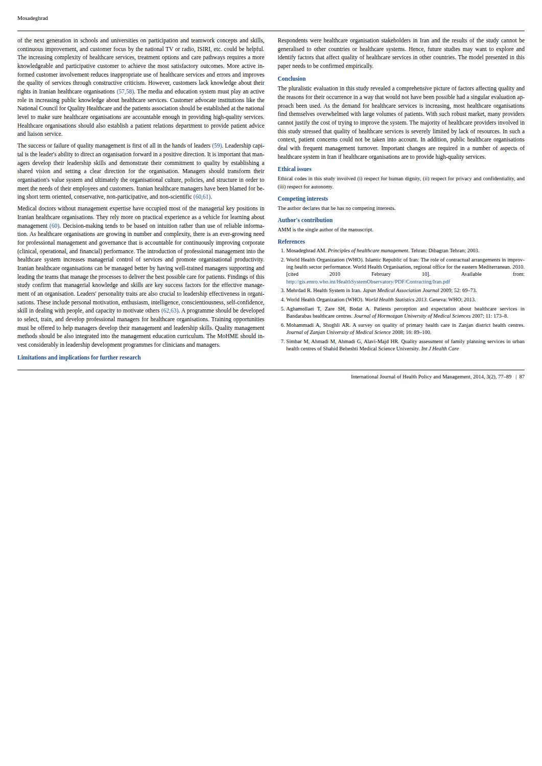Mosadeghrad
of the next generation in schools and universities on participation and teamwork concepts and skills, continuous improvement, and customer focus by the national TV or radio, ISIRI, etc. could be helpful. The increasing complexity of healthcare services, treatment options and care pathways requires a more knowledgeable and participative customer to achieve the most satisfactory outcomes. More active informed customer involvement reduces inappropriate use of healthcare services and errors and improves the quality of services through constructive criticism. However, customers lack knowledge about their rights in Iranian healthcare organisations (57,58). The media and education system must play an active role in increasing public knowledge about healthcare services. Customer advocate institutions like the National Council for Quality Healthcare and the patients association should be established at the national level to make sure healthcare organisations are accountable enough in providing high-quality services. Healthcare organisations should also establish a patient relations department to provide patient advice and liaison service.
The success or failure of quality management is first of all in the hands of leaders (59). Leadership capital is the leader's ability to direct an organisation forward in a positive direction. It is important that managers develop their leadership skills and demonstrate their commitment to quality by establishing a shared vision and setting a clear direction for the organisation. Managers should transform their organisation's value system and ultimately the organisational culture, policies, and structure in order to meet the needs of their employees and customers. Iranian healthcare managers have been blamed for being short term oriented, conservative, non-participative, and non-scientific (60,61).
Medical doctors without management expertise have occupied most of the managerial key positions in Iranian healthcare organisations. They rely more on practical experience as a vehicle for learning about management (60). Decision-making tends to be based on intuition rather than use of reliable information. As healthcare organisations are growing in number and complexity, there is an ever-growing need for professional management and governance that is accountable for continuously improving corporate (clinical, operational, and financial) performance. The introduction of professional management into the healthcare system increases managerial control of services and promote organisational productivity. Iranian healthcare organisations can be managed better by having well-trained managers supporting and leading the teams that manage the processes to deliver the best possible care for patients. Findings of this study confirm that managerial knowledge and skills are key success factors for the effective management of an organisation. Leaders' personality traits are also crucial to leadership effectiveness in organisations. These include personal motivation, enthusiasm, intelligence, conscientiousness, self-confidence, skill in dealing with people, and capacity to motivate others (62,63). A programme should be developed to select, train, and develop professional managers for healthcare organisations. Training opportunities must be offered to help managers develop their management and leadership skills. Quality management methods should be also integrated into the management education curriculum. The MoHME should invest considerably in leadership development programmes for clinicians and managers.
Limitations and implications for further research
Respondents were healthcare organisation stakeholders in Iran and the results of the study cannot be generalised to other countries or healthcare systems. Hence, future studies may want to explore and identify factors that affect quality of healthcare services in other countries. The model presented in this paper needs to be confirmed empirically.
Conclusion
The pluralistic evaluation in this study revealed a comprehensive picture of factors affecting quality and the reasons for their occurrence in a way that would not have been possible had a singular evaluation approach been used. As the demand for healthcare services is increasing, most healthcare organisations find themselves overwhelmed with large volumes of patients. With such robust market, many providers cannot justify the cost of trying to improve the system. The majority of healthcare providers involved in this study stressed that quality of healthcare services is severely limited by lack of resources. In such a context, patient concerns could not be taken into account. In addition, public healthcare organisations deal with frequent management turnover. Important changes are required in a number of aspects of healthcare system in Iran if healthcare organisations are to provide high-quality services.
Ethical issues
Ethical codes in this study involved (i) respect for human dignity, (ii) respect for privacy and confidentiality, and (iii) respect for autonomy.
Competing interests
The author declares that he has no competing interests.
Author's contribution
AMM is the single author of the manuscript.
References
Mosadeghrad AM. Principles of healthcare management. Tehran: Dibagran Tehran; 2003.
World Health Organization (WHO). Islamic Republic of Iran: The role of contractual arrangements in improving health sector performance. World Health Organisation, regional office for the eastern Mediterranean. 2010. [cited 2010 February 10]. Available from: http://gis.emro.who.int/HealthSystemObservatory/PDF/Contracting/Iran.pdf
Mehrdad R. Health System in Iran. Japan Medical Association Journal 2009; 52: 69–73.
World Health Organization (WHO). World Health Statistics 2013. Geneva: WHO; 2013.
Aghamollaei T, Zare SH, Bodat A. Patients perception and expectation about healthcare services in Bandarabas healthcare centres. Journal of Hormozgan University of Medical Sciences 2007; 11: 173–8.
Mohammadi A, Shoghli AR. A survey on quality of primary health care in Zanjan district health centres. Journal of Zanjan University of Medical Science 2008; 16: 89–100.
Simbar M, Ahmadi M, Ahmadi G, Alavi-Majd HR. Quality assessment of family planning services in urban health centres of Shahid Beheshti Medical Science University. Int J Health Care
International Journal of Health Policy and Management, 2014, 3(2), 77–89 | 87